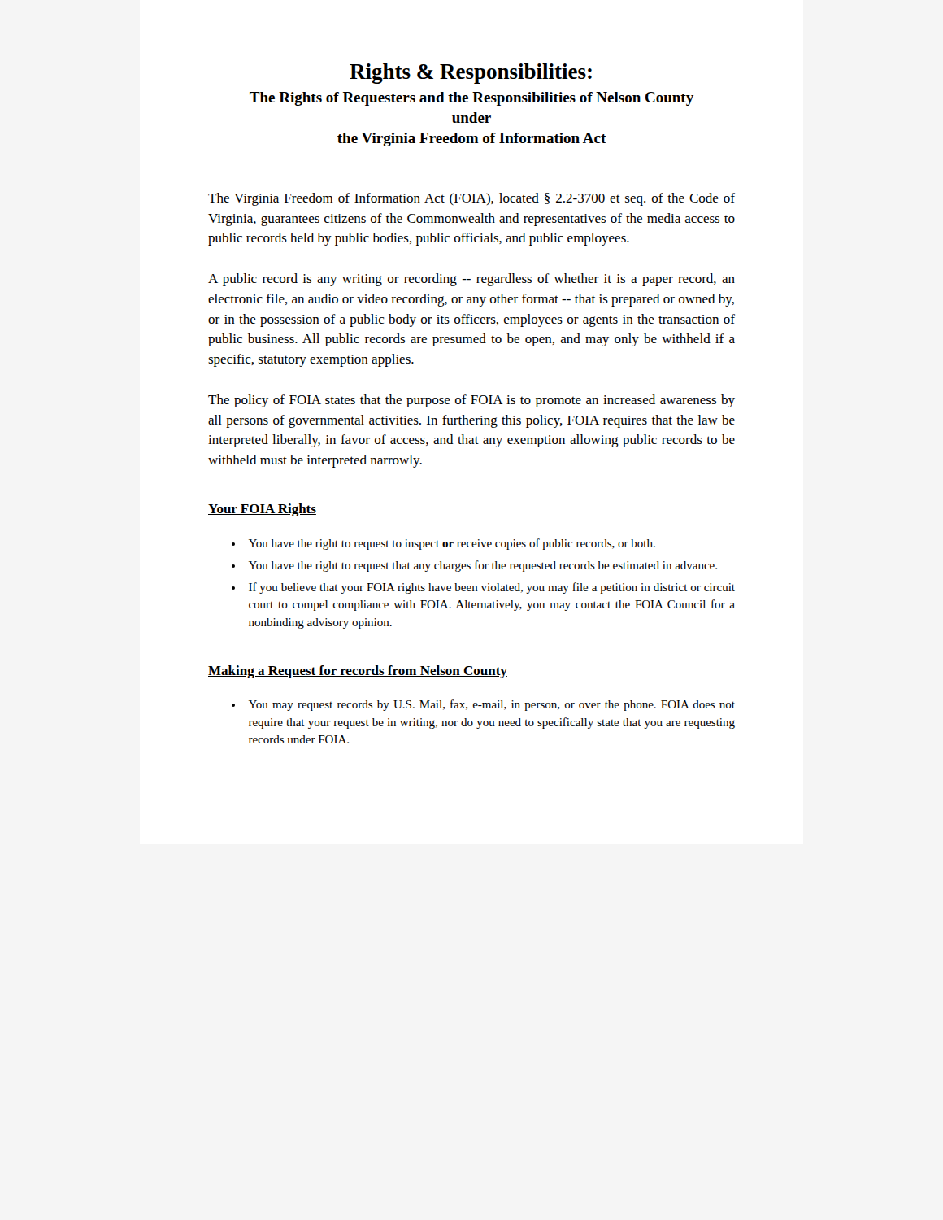Rights & Responsibilities:
The Rights of Requesters and the Responsibilities of Nelson County under
the Virginia Freedom of Information Act
The Virginia Freedom of Information Act (FOIA), located § 2.2-3700 et seq. of the Code of Virginia, guarantees citizens of the Commonwealth and representatives of the media access to public records held by public bodies, public officials, and public employees.
A public record is any writing or recording -- regardless of whether it is a paper record, an electronic file, an audio or video recording, or any other format -- that is prepared or owned by, or in the possession of a public body or its officers, employees or agents in the transaction of public business. All public records are presumed to be open, and may only be withheld if a specific, statutory exemption applies.
The policy of FOIA states that the purpose of FOIA is to promote an increased awareness by all persons of governmental activities. In furthering this policy, FOIA requires that the law be interpreted liberally, in favor of access, and that any exemption allowing public records to be withheld must be interpreted narrowly.
Your FOIA Rights
You have the right to request to inspect or receive copies of public records, or both.
You have the right to request that any charges for the requested records be estimated in advance.
If you believe that your FOIA rights have been violated, you may file a petition in district or circuit court to compel compliance with FOIA. Alternatively, you may contact the FOIA Council for a nonbinding advisory opinion.
Making a Request for records from Nelson County
You may request records by U.S. Mail, fax, e-mail, in person, or over the phone. FOIA does not require that your request be in writing, nor do you need to specifically state that you are requesting records under FOIA.